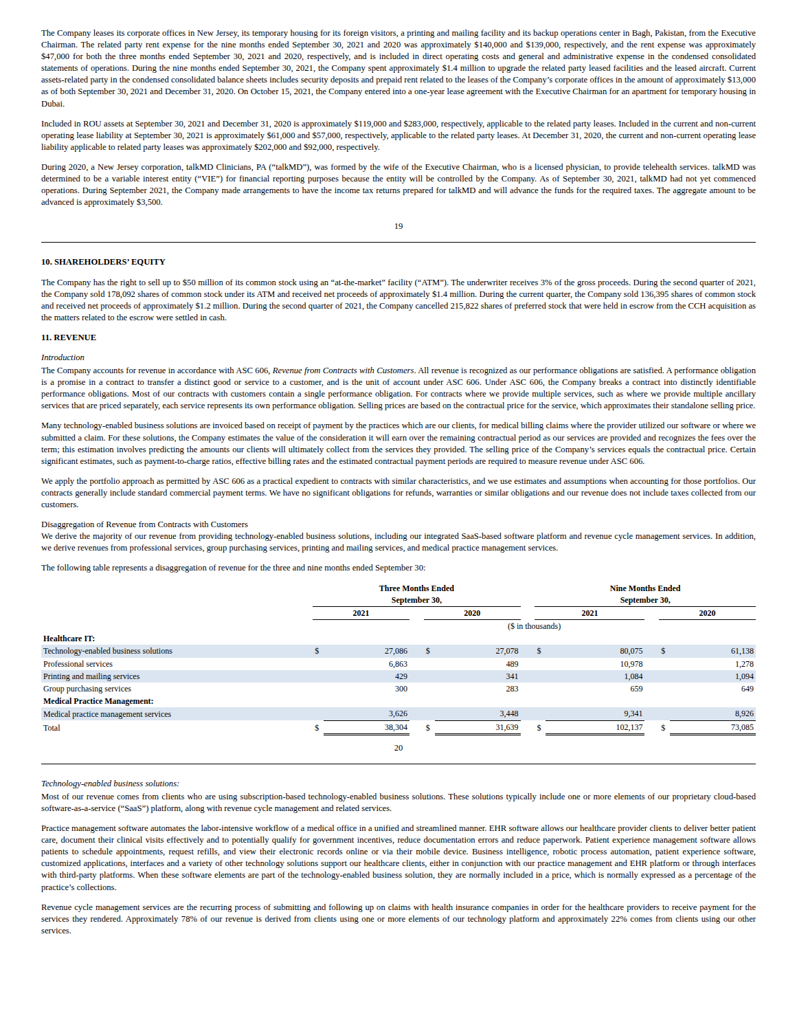The Company leases its corporate offices in New Jersey, its temporary housing for its foreign visitors, a printing and mailing facility and its backup operations center in Bagh, Pakistan, from the Executive Chairman. The related party rent expense for the nine months ended September 30, 2021 and 2020 was approximately $140,000 and $139,000, respectively, and the rent expense was approximately $47,000 for both the three months ended September 30, 2021 and 2020, respectively, and is included in direct operating costs and general and administrative expense in the condensed consolidated statements of operations. During the nine months ended September 30, 2021, the Company spent approximately $1.4 million to upgrade the related party leased facilities and the leased aircraft. Current assets-related party in the condensed consolidated balance sheets includes security deposits and prepaid rent related to the leases of the Company’s corporate offices in the amount of approximately $13,000 as of both September 30, 2021 and December 31, 2020. On October 15, 2021, the Company entered into a one-year lease agreement with the Executive Chairman for an apartment for temporary housing in Dubai.
Included in ROU assets at September 30, 2021 and December 31, 2020 is approximately $119,000 and $283,000, respectively, applicable to the related party leases. Included in the current and non-current operating lease liability at September 30, 2021 is approximately $61,000 and $57,000, respectively, applicable to the related party leases. At December 31, 2020, the current and non-current operating lease liability applicable to related party leases was approximately $202,000 and $92,000, respectively.
During 2020, a New Jersey corporation, talkMD Clinicians, PA (“talkMD”), was formed by the wife of the Executive Chairman, who is a licensed physician, to provide telehealth services. talkMD was determined to be a variable interest entity (“VIE”) for financial reporting purposes because the entity will be controlled by the Company. As of September 30, 2021, talkMD had not yet commenced operations. During September 2021, the Company made arrangements to have the income tax returns prepared for talkMD and will advance the funds for the required taxes. The aggregate amount to be advanced is approximately $3,500.
19
10. SHAREHOLDERS’ EQUITY
The Company has the right to sell up to $50 million of its common stock using an “at-the-market” facility (“ATM”). The underwriter receives 3% of the gross proceeds. During the second quarter of 2021, the Company sold 178,092 shares of common stock under its ATM and received net proceeds of approximately $1.4 million. During the current quarter, the Company sold 136,395 shares of common stock and received net proceeds of approximately $1.2 million. During the second quarter of 2021, the Company cancelled 215,822 shares of preferred stock that were held in escrow from the CCH acquisition as the matters related to the escrow were settled in cash.
11. REVENUE
Introduction
The Company accounts for revenue in accordance with ASC 606, Revenue from Contracts with Customers. All revenue is recognized as our performance obligations are satisfied. A performance obligation is a promise in a contract to transfer a distinct good or service to a customer, and is the unit of account under ASC 606. Under ASC 606, the Company breaks a contract into distinctly identifiable performance obligations. Most of our contracts with customers contain a single performance obligation. For contracts where we provide multiple services, such as where we provide multiple ancillary services that are priced separately, each service represents its own performance obligation. Selling prices are based on the contractual price for the service, which approximates their standalone selling price.
Many technology-enabled business solutions are invoiced based on receipt of payment by the practices which are our clients, for medical billing claims where the provider utilized our software or where we submitted a claim. For these solutions, the Company estimates the value of the consideration it will earn over the remaining contractual period as our services are provided and recognizes the fees over the term; this estimation involves predicting the amounts our clients will ultimately collect from the services they provided. The selling price of the Company’s services equals the contractual price. Certain significant estimates, such as payment-to-charge ratios, effective billing rates and the estimated contractual payment periods are required to measure revenue under ASC 606.
We apply the portfolio approach as permitted by ASC 606 as a practical expedient to contracts with similar characteristics, and we use estimates and assumptions when accounting for those portfolios. Our contracts generally include standard commercial payment terms. We have no significant obligations for refunds, warranties or similar obligations and our revenue does not include taxes collected from our customers.
Disaggregation of Revenue from Contracts with Customers
We derive the majority of our revenue from providing technology-enabled business solutions, including our integrated SaaS-based software platform and revenue cycle management services. In addition, we derive revenues from professional services, group purchasing services, printing and mailing services, and medical practice management services.
The following table represents a disaggregation of revenue for the three and nine months ended September 30:
| | Three Months Ended September 30, | | Nine Months Ended September 30, |
| | 2021 | | 2020 | | 2021 | | 2020 |
| | ($ in thousands) |
| Healthcare IT: | |
| Technology-enabled business solutions | $ | 27,086 | | $ | 27,078 | | $ | 80,075 | | $ | 61,138 |
| Professional services | | 6,863 | | | 489 | | | 10,978 | | | 1,278 |
| Printing and mailing services | | 429 | | | 341 | | | 1,084 | | | 1,094 |
| Group purchasing services | | 300 | | | 283 | | | 659 | | | 649 |
| Medical Practice Management: | |
| Medical practice management services | | 3,626 | | | 3,448 | | | 9,341 | | | 8,926 |
| Total | $ | 38,304 | | $ | 31,639 | | $ | 102,137 | | $ | 73,085 |
20
Technology-enabled business solutions:
Most of our revenue comes from clients who are using subscription-based technology-enabled business solutions. These solutions typically include one or more elements of our proprietary cloud-based software-as-a-service (“SaaS”) platform, along with revenue cycle management and related services.
Practice management software automates the labor-intensive workflow of a medical office in a unified and streamlined manner. EHR software allows our healthcare provider clients to deliver better patient care, document their clinical visits effectively and to potentially qualify for government incentives, reduce documentation errors and reduce paperwork. Patient experience management software allows patients to schedule appointments, request refills, and view their electronic records online or via their mobile device. Business intelligence, robotic process automation, patient experience software, customized applications, interfaces and a variety of other technology solutions support our healthcare clients, either in conjunction with our practice management and EHR platform or through interfaces with third-party platforms. When these software elements are part of the technology-enabled business solution, they are normally included in a price, which is normally expressed as a percentage of the practice’s collections.
Revenue cycle management services are the recurring process of submitting and following up on claims with health insurance companies in order for the healthcare providers to receive payment for the services they rendered. Approximately 78% of our revenue is derived from clients using one or more elements of our technology platform and approximately 22% comes from clients using our other services.